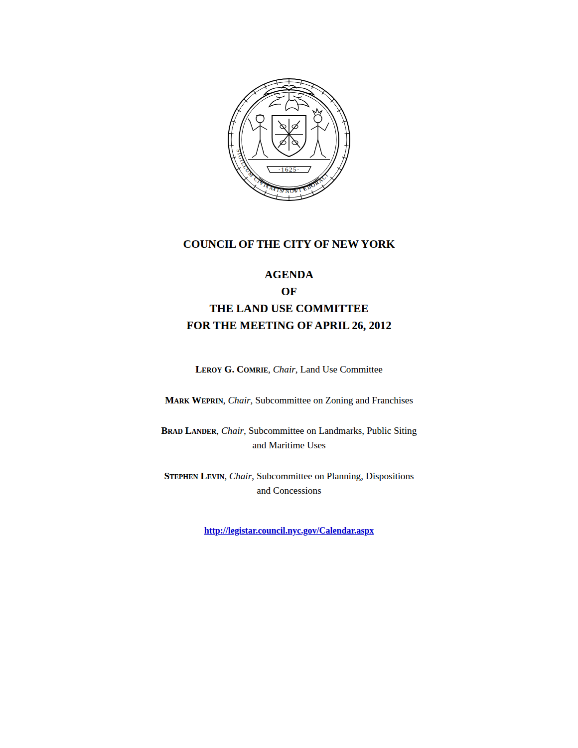Seal of the City of New York Circular seal with eagle above a shield flanked by two figures, with the motto SIGILLUM CIVITATIS NOVI EBORACI and the date 1625. SIGILLUM CIVITATIS NOVI EBORACI ·1625·
COUNCIL OF THE CITY OF NEW YORK
AGENDA OF THE LAND USE COMMITTEE FOR THE MEETING OF APRIL 26, 2012
Leroy G. Comrie, Chair, Land Use Committee
Mark Weprin, Chair, Subcommittee on Zoning and Franchises
Brad Lander, Chair, Subcommittee on Landmarks, Public Siting
and Maritime Uses
Stephen Levin, Chair, Subcommittee on Planning, Dispositions
and Concessions
http://legistar.council.nyc.gov/Calendar.aspx